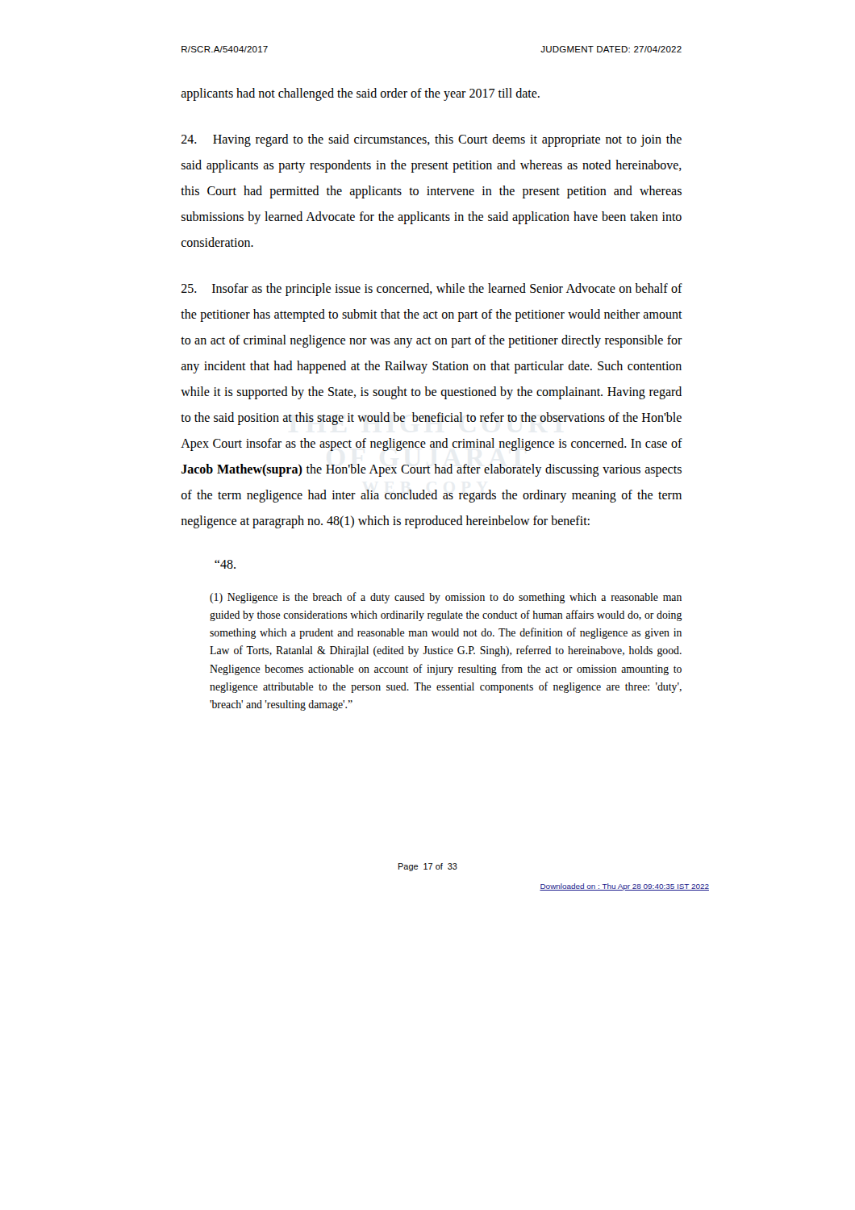THE HIGH COURT
OF GUJARAT WEB COPY
R/SCR.A/5404/2017 JUDGMENT DATED: 27/04/2022
applicants had not challenged the said order of the year 2017 till date.
24. Having regard to the said circumstances, this Court deems it appropriate not to join the said applicants as party respondents in the present petition and whereas as noted hereinabove, this Court had permitted the applicants to intervene in the present petition and whereas submissions by learned Advocate for the applicants in the said application have been taken into consideration.
25. Insofar as the principle issue is concerned, while the learned Senior Advocate on behalf of the petitioner has attempted to submit that the act on part of the petitioner would neither amount to an act of criminal negligence nor was any act on part of the petitioner directly responsible for any incident that had happened at the Railway Station on that particular date. Such contention while it is supported by the State, is sought to be questioned by the complainant. Having regard to the said position at this stage it would be beneficial to refer to the observations of the Hon'ble Apex Court insofar as the aspect of negligence and criminal negligence is concerned. In case of Jacob Mathew(supra) the Hon'ble Apex Court had after elaborately discussing various aspects of the term negligence had inter alia concluded as regards the ordinary meaning of the term negligence at paragraph no. 48(1) which is reproduced hereinbelow for benefit:
“48.
(1) Negligence is the breach of a duty caused by omission to do something which a reasonable man guided by those considerations which ordinarily regulate the conduct of human affairs would do, or doing something which a prudent and reasonable man would not do. The definition of negligence as given in Law of Torts, Ratanlal & Dhirajlal (edited by Justice G.P. Singh), referred to hereinabove, holds good. Negligence becomes actionable on account of injury resulting from the act or omission amounting to negligence attributable to the person sued. The essential components of negligence are three: 'duty', 'breach' and 'resulting damage'.”
Page 17 of 33
Downloaded on : Thu Apr 28 09:40:35 IST 2022